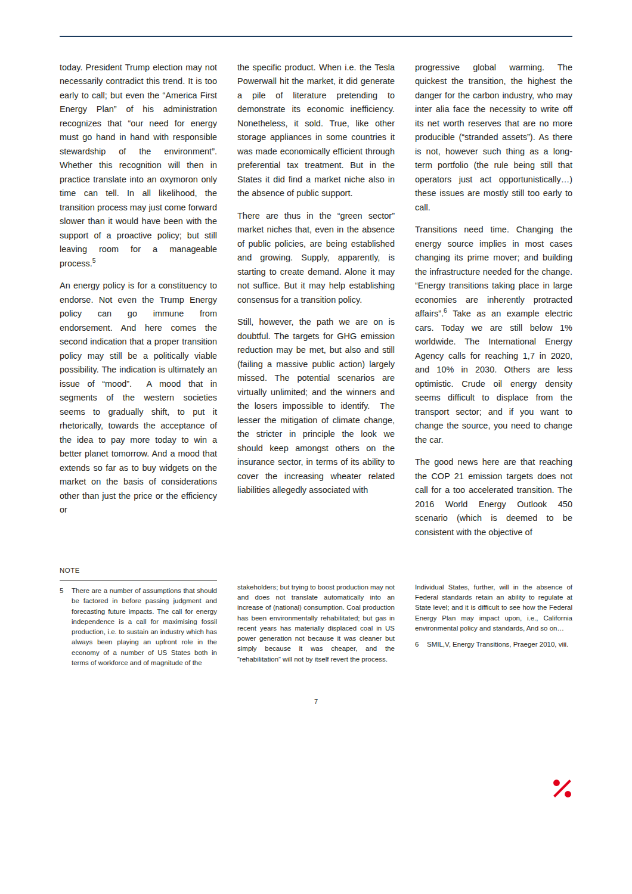today. President Trump election may not necessarily contradict this trend. It is too early to call; but even the “America First Energy Plan” of his administration recognizes that “our need for energy must go hand in hand with responsible stewardship of the environment”. Whether this recognition will then in practice translate into an oxymoron only time can tell. In all likelihood, the transition process may just come forward slower than it would have been with the support of a proactive policy; but still leaving room for a manageable process.5
An energy policy is for a constituency to endorse. Not even the Trump Energy policy can go immune from endorsement. And here comes the second indication that a proper transition policy may still be a politically viable possibility. The indication is ultimately an issue of “mood”. A mood that in segments of the western societies seems to gradually shift, to put it rhetorically, towards the acceptance of the idea to pay more today to win a better planet tomorrow. And a mood that extends so far as to buy widgets on the market on the basis of considerations other than just the price or the efficiency or
the specific product. When i.e. the Tesla Powerwall hit the market, it did generate a pile of literature pretending to demonstrate its economic inefficiency. Nonetheless, it sold. True, like other storage appliances in some countries it was made economically efficient through preferential tax treatment. But in the States it did find a market niche also in the absence of public support.
There are thus in the “green sector” market niches that, even in the absence of public policies, are being established and growing. Supply, apparently, is starting to create demand. Alone it may not suffice. But it may help establishing consensus for a transition policy.
Still, however, the path we are on is doubtful. The targets for GHG emission reduction may be met, but also and still (failing a massive public action) largely missed. The potential scenarios are virtually unlimited; and the winners and the losers impossible to identify. The lesser the mitigation of climate change, the stricter in principle the look we should keep amongst others on the insurance sector, in terms of its ability to cover the increasing wheater related liabilities allegedly associated with
progressive global warming. The quickest the transition, the highest the danger for the carbon industry, who may inter alia face the necessity to write off its net worth reserves that are no more producible (“stranded assets”). As there is not, however such thing as a long-term portfolio (the rule being still that operators just act opportunistically…) these issues are mostly still too early to call.
Transitions need time. Changing the energy source implies in most cases changing its prime mover; and building the infrastructure needed for the change. “Energy transitions taking place in large economies are inherently protracted affairs”.6 Take as an example electric cars. Today we are still below 1% worldwide. The International Energy Agency calls for reaching 1,7 in 2020, and 10% in 2030. Others are less optimistic. Crude oil energy density seems difficult to displace from the transport sector; and if you want to change the source, you need to change the car.
The good news here are that reaching the COP 21 emission targets does not call for a too accelerated transition. The 2016 World Energy Outlook 450 scenario (which is deemed to be consistent with the objective of
NOTE
5
There are a number of assumptions that should be factored in before passing judgment and forecasting future impacts. The call for energy independence is a call for maximising fossil production, i.e. to sustain an industry which has always been playing an upfront role in the economy of a number of US States both in terms of workforce and of magnitude of the
stakeholders; but trying to boost production may not and does not translate automatically into an increase of (national) consumption. Coal production has been environmentally rehabilitated; but gas in recent years has materially displaced coal in US power generation not because it was cleaner but simply because it was cheaper, and the “rehabilitation” will not by itself revert the process.
Individual States, further, will in the absence of Federal standards retain an ability to regulate at State level; and it is difficult to see how the Federal Energy Plan may impact upon, i.e., California environmental policy and standards, And so on…
6
SMIL,V, Energy Transitions, Praeger 2010, viii.
7